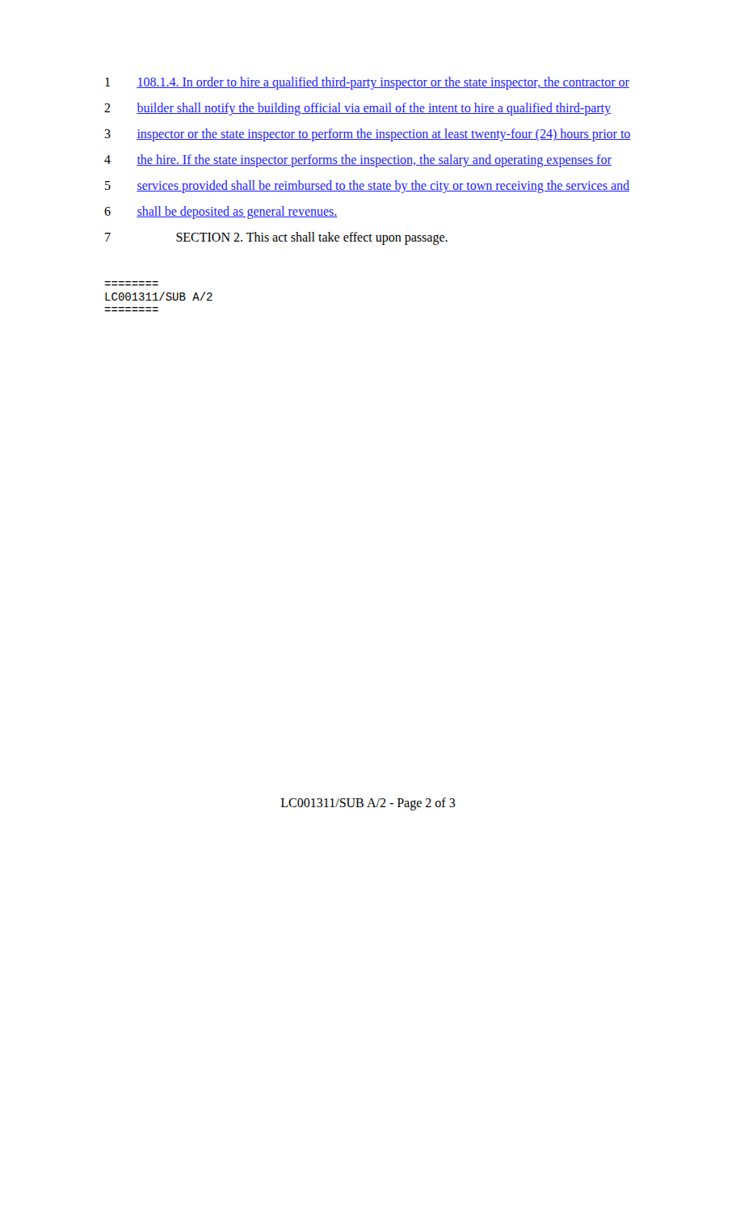| 1 | 108.1.4. In order to hire a qualified third-party inspector or the state inspector, the contractor or |
| 2 | builder shall notify the building official via email of the intent to hire a qualified third-party |
| 3 | inspector or the state inspector to perform the inspection at least twenty-four (24) hours prior to |
| 4 | the hire. If the state inspector performs the inspection, the salary and operating expenses for |
| 5 | services provided shall be reimbursed to the state by the city or town receiving the services and |
| 6 | shall be deposited as general revenues. |
| 7 | SECTION 2. This act shall take effect upon passage. |
========
LC001311/SUB A/2
========
LC001311/SUB A/2 - Page 2 of 3